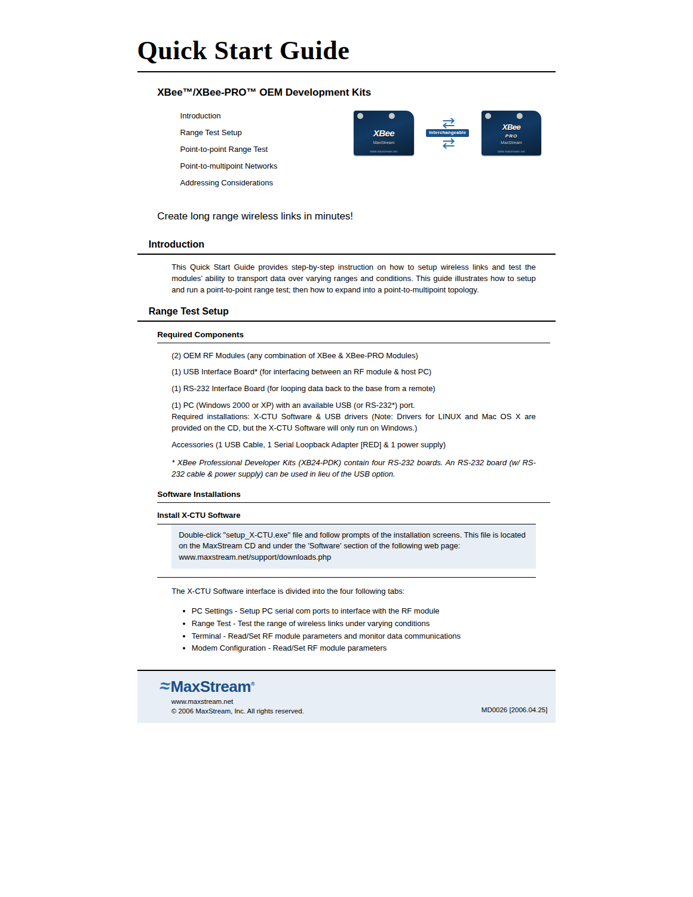Quick Start Guide
XBee™/XBee-PRO™ OEM Development Kits
Introduction
Range Test Setup
Point-to-point Range Test
Point-to-multipoint Networks
Addressing Considerations
XBeeMaxStream
www.maxstream.net
⇄
Interchangeable
⇄
XBeePRO MaxStream
www.maxstream.net
Create long range wireless links in minutes!
Introduction
This Quick Start Guide provides step-by-step instruction on how to setup wireless links and test the modules’ ability to transport data over varying ranges and conditions. This guide illustrates how to setup and run a point-to-point range test; then how to expand into a point-to-multipoint topology.
Range Test Setup
Required Components
(2) OEM RF Modules (any combination of XBee & XBee-PRO Modules)
(1) USB Interface Board* (for interfacing between an RF module & host PC)
(1) RS-232 Interface Board (for looping data back to the base from a remote)
(1) PC (Windows 2000 or XP) with an available USB (or RS-232*) port.
Required installations: X-CTU Software & USB drivers (Note: Drivers for LINUX and Mac OS X are provided on the CD, but the X-CTU Software will only run on Windows.)
Accessories (1 USB Cable, 1 Serial Loopback Adapter [RED] & 1 power supply)
* XBee Professional Developer Kits (XB24-PDK) contain four RS-232 boards. An RS-232 board (w/ RS-232 cable & power supply) can be used in lieu of the USB option.
Software Installations
Install X-CTU Software
Double-click "setup_X-CTU.exe" file and follow prompts of the installation screens. This file is located on the MaxStream CD and under the 'Software' section of the following web page: www.maxstream.net/support/downloads.php
The X-CTU Software interface is divided into the four following tabs:
PC Settings - Setup PC serial com ports to interface with the RF module
Range Test - Test the range of wireless links under varying conditions
Terminal - Read/Set RF module parameters and monitor data communications
Modem Configuration - Read/Set RF module parameters
≈MaxStream®
www.maxstream.net
© 2006 MaxStream, Inc. All rights reserved.
MD0026 [2006.04.25]